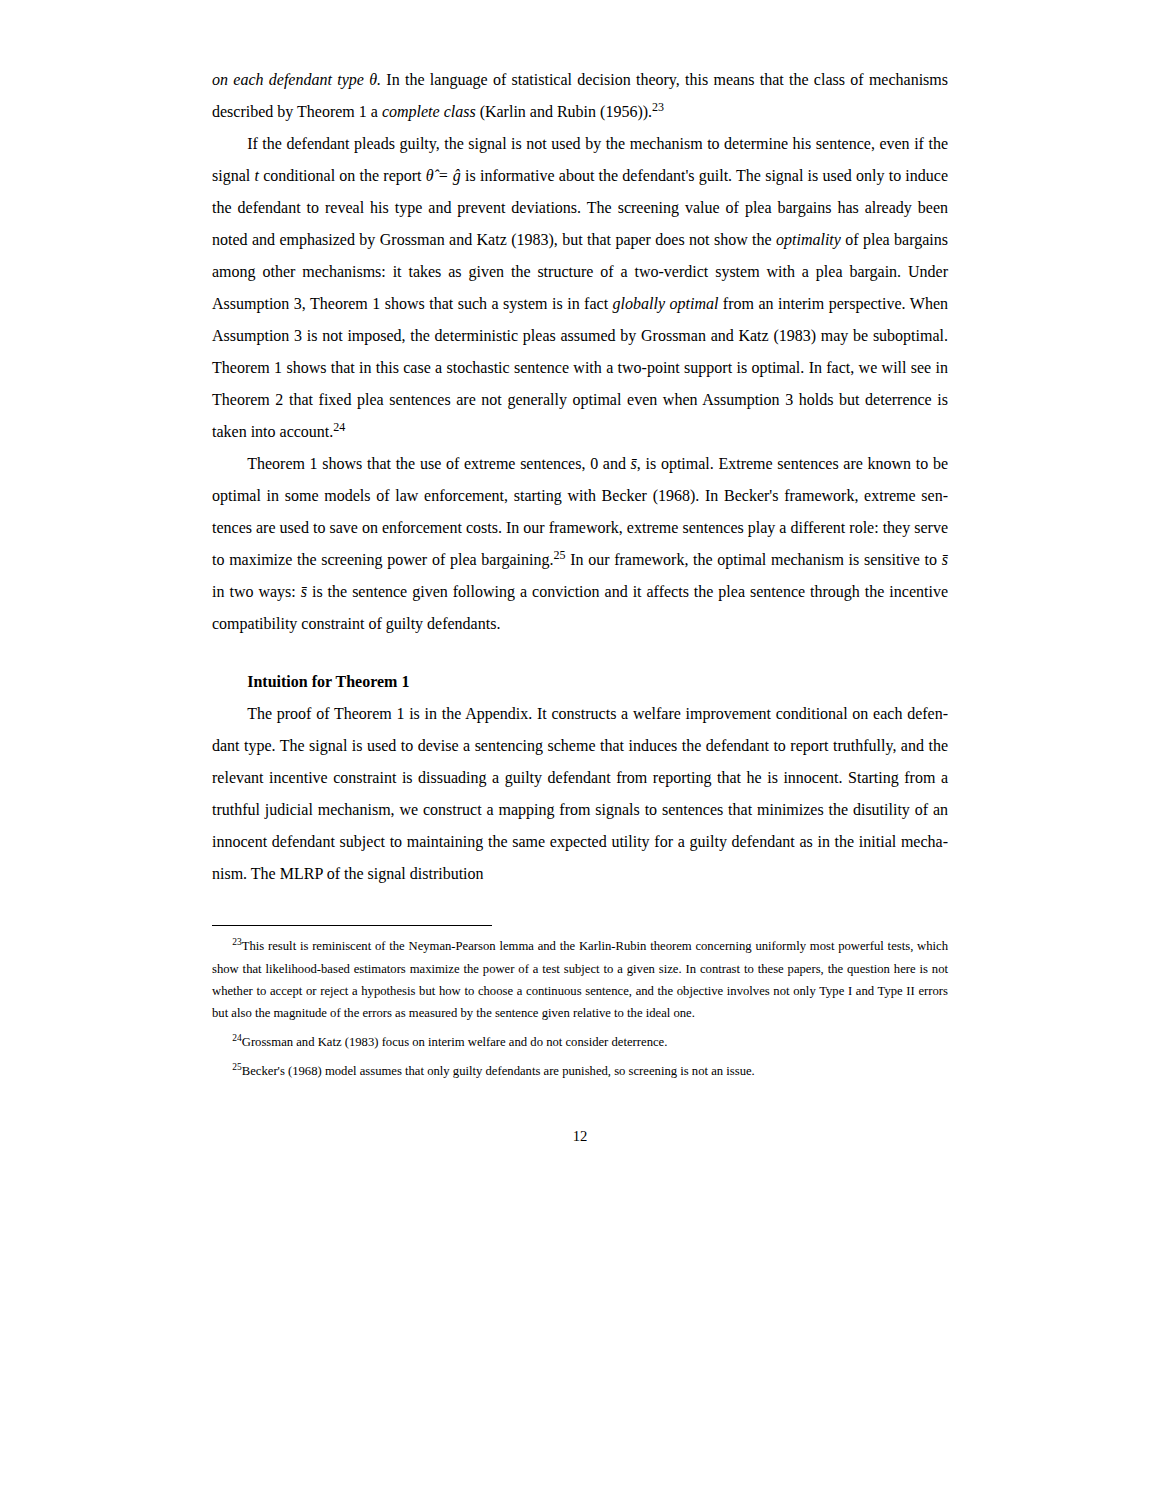on each defendant type θ. In the language of statistical decision theory, this means that the class of mechanisms described by Theorem 1 a complete class (Karlin and Rubin (1956)).23
If the defendant pleads guilty, the signal is not used by the mechanism to determine his sentence, even if the signal t conditional on the report θ̂ = ĝ is informative about the defendant's guilt. The signal is used only to induce the defendant to reveal his type and prevent deviations. The screening value of plea bargains has already been noted and emphasized by Grossman and Katz (1983), but that paper does not show the optimality of plea bargains among other mechanisms: it takes as given the structure of a two-verdict system with a plea bargain. Under Assumption 3, Theorem 1 shows that such a system is in fact globally optimal from an interim perspective. When Assumption 3 is not imposed, the deterministic pleas assumed by Grossman and Katz (1983) may be suboptimal. Theorem 1 shows that in this case a stochastic sentence with a two-point support is optimal. In fact, we will see in Theorem 2 that fixed plea sentences are not generally optimal even when Assumption 3 holds but deterrence is taken into account.24
Theorem 1 shows that the use of extreme sentences, 0 and s̄, is optimal. Extreme sentences are known to be optimal in some models of law enforcement, starting with Becker (1968). In Becker's framework, extreme sentences are used to save on enforcement costs. In our framework, extreme sentences play a different role: they serve to maximize the screening power of plea bargaining.25 In our framework, the optimal mechanism is sensitive to s̄ in two ways: s̄ is the sentence given following a conviction and it affects the plea sentence through the incentive compatibility constraint of guilty defendants.
Intuition for Theorem 1
The proof of Theorem 1 is in the Appendix. It constructs a welfare improvement conditional on each defendant type. The signal is used to devise a sentencing scheme that induces the defendant to report truthfully, and the relevant incentive constraint is dissuading a guilty defendant from reporting that he is innocent. Starting from a truthful judicial mechanism, we construct a mapping from signals to sentences that minimizes the disutility of an innocent defendant subject to maintaining the same expected utility for a guilty defendant as in the initial mechanism. The MLRP of the signal distribution
23This result is reminiscent of the Neyman-Pearson lemma and the Karlin-Rubin theorem concerning uniformly most powerful tests, which show that likelihood-based estimators maximize the power of a test subject to a given size. In contrast to these papers, the question here is not whether to accept or reject a hypothesis but how to choose a continuous sentence, and the objective involves not only Type I and Type II errors but also the magnitude of the errors as measured by the sentence given relative to the ideal one.
24Grossman and Katz (1983) focus on interim welfare and do not consider deterrence.
25Becker's (1968) model assumes that only guilty defendants are punished, so screening is not an issue.
12